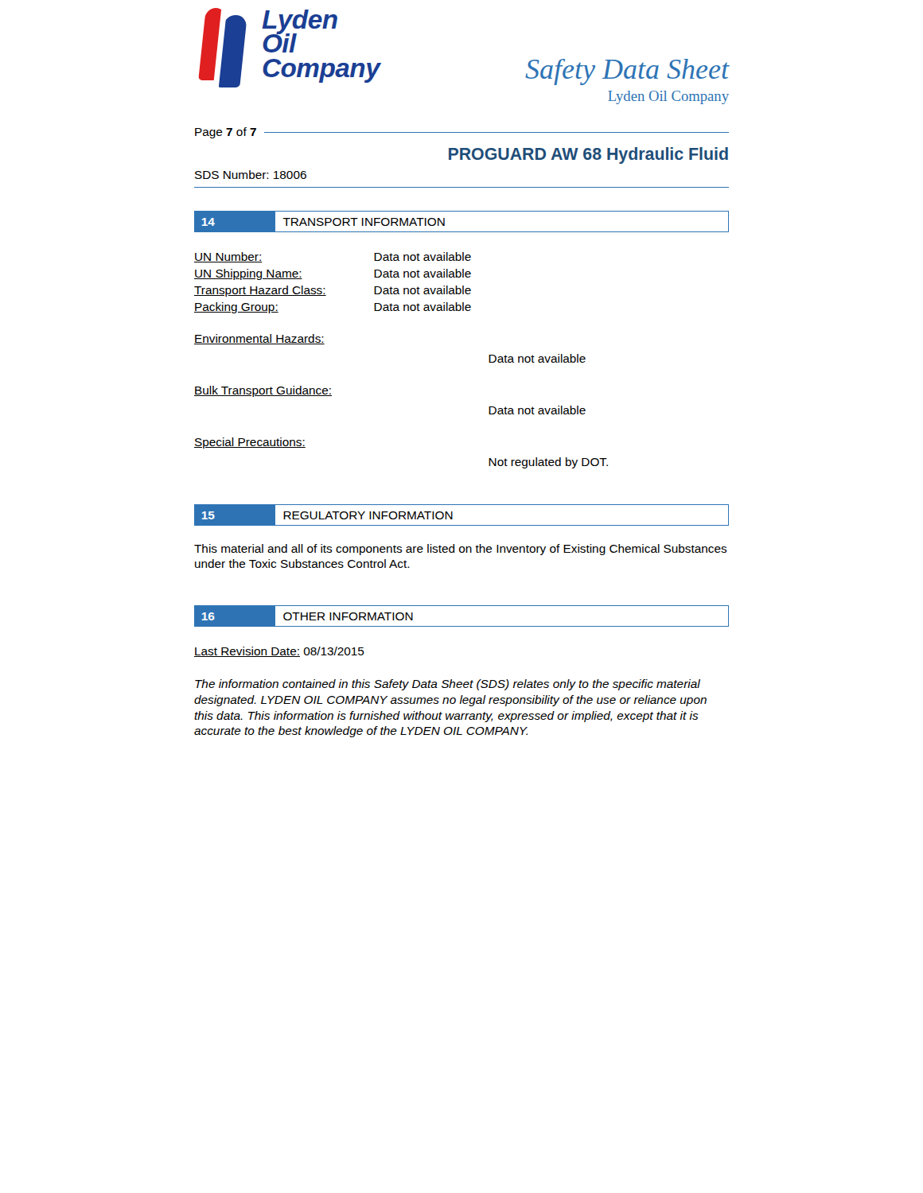Lyden Oil Company
Safety Data Sheet
Lyden Oil Company
Page 7 of 7
PROGUARD AW 68 Hydraulic Fluid
SDS Number: 18006
14
TRANSPORT INFORMATION
UN Number:
Data not available
UN Shipping Name:
Data not available
Transport Hazard Class:
Data not available
Packing Group:
Data not available
Environmental Hazards:
Data not available
Bulk Transport Guidance:
Data not available
Special Precautions:
Not regulated by DOT.
15
REGULATORY INFORMATION
This material and all of its components are listed on the Inventory of Existing Chemical Substances under the Toxic Substances Control Act.
16
OTHER INFORMATION
Last Revision Date: 08/13/2015
The information contained in this Safety Data Sheet (SDS) relates only to the specific material designated. LYDEN OIL COMPANY assumes no legal responsibility of the use or reliance upon this data. This information is furnished without warranty, expressed or implied, except that it is accurate to the best knowledge of the LYDEN OIL COMPANY.